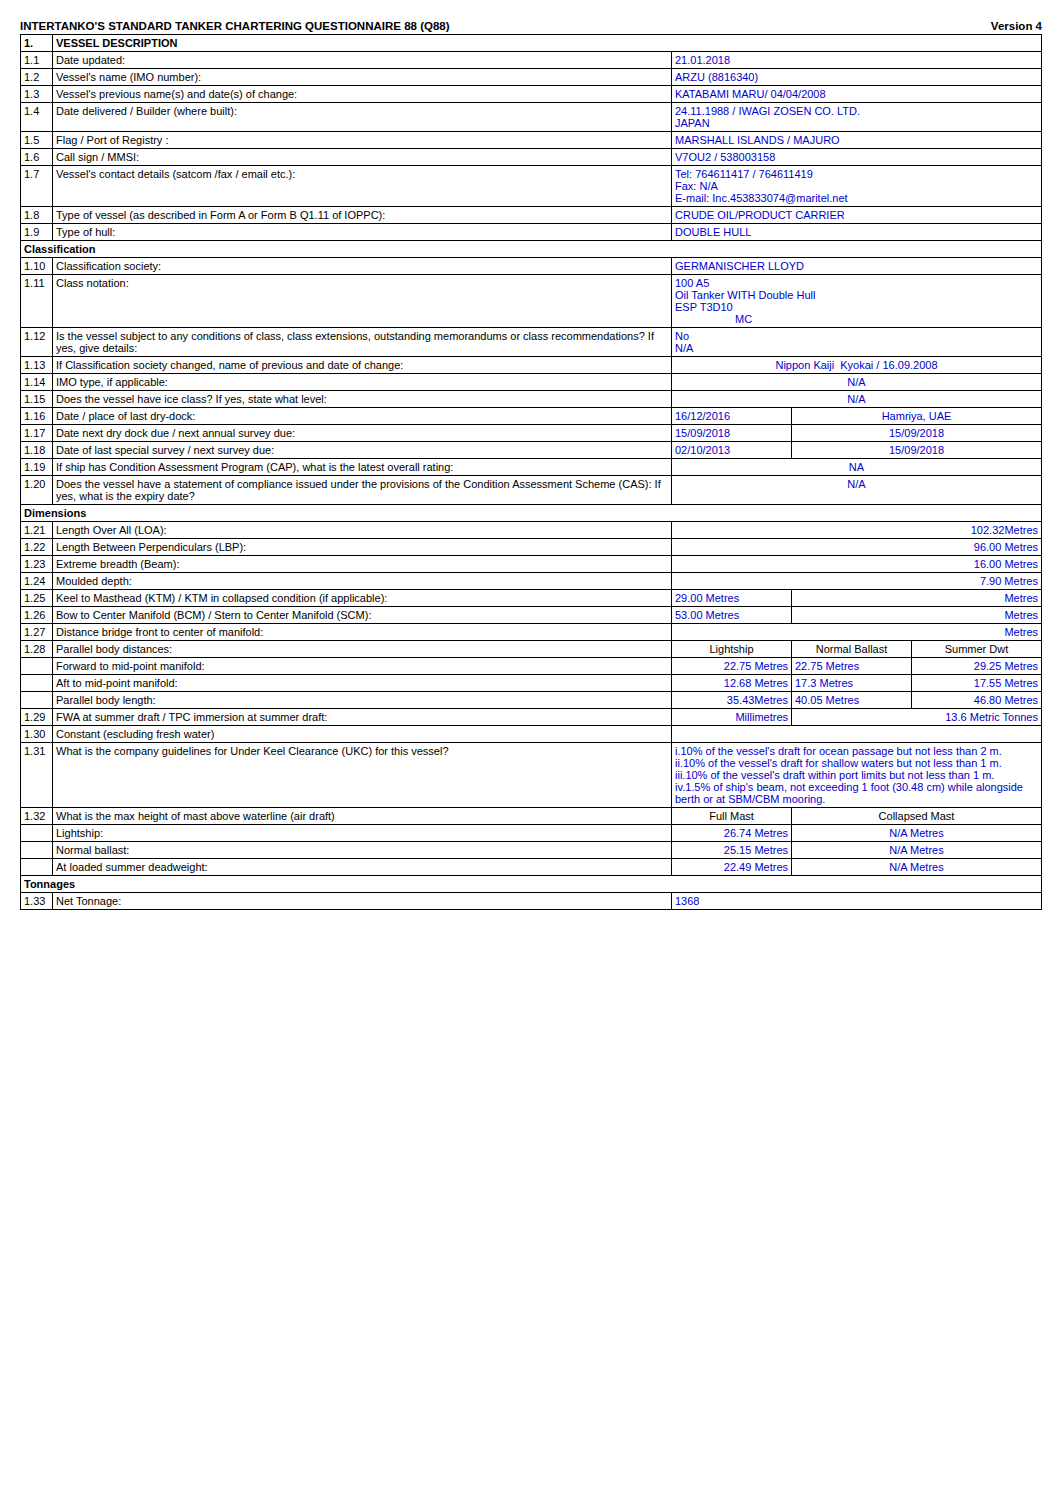INTERTANKO'S STANDARD TANKER CHARTERING QUESTIONNAIRE 88 (Q88) Version 4
| 1. | VESSEL DESCRIPTION |
| 1.1 | Date updated: | 21.01.2018 |
| 1.2 | Vessel's name (IMO number): | ARZU (8816340) |
| 1.3 | Vessel's previous name(s) and date(s) of change: | KATABAMI MARU/ 04/04/2008 |
| 1.4 | Date delivered / Builder (where built): | 24.11.1988 / IWAGI ZOSEN CO. LTD. JAPAN |
| 1.5 | Flag / Port of Registry : | MARSHALL ISLANDS / MAJURO |
| 1.6 | Call sign / MMSI: | V7OU2 / 538003158 |
| 1.7 | Vessel's contact details (satcom /fax / email etc.): | Tel: 764611417 / 764611419 Fax: N/A E-mail: Inc.453833074@maritel.net |
| 1.8 | Type of vessel (as described in Form A or Form B Q1.11 of IOPPC): | CRUDE OIL/PRODUCT CARRIER |
| 1.9 | Type of hull: | DOUBLE HULL |
| Classification |
| 1.10 | Classification society: | GERMANISCHER LLOYD |
| 1.11 | Class notation: | 100 A5 Oil Tanker WITH Double Hull ESP T3D10 MC |
| 1.12 | Is the vessel subject to any conditions of class, class extensions, outstanding memorandums or class recommendations? If yes, give details: | No N/A |
| 1.13 | If Classification society changed, name of previous and date of change: | Nippon Kaiji Kyokai / 16.09.2008 |
| 1.14 | IMO type, if applicable: | N/A |
| 1.15 | Does the vessel have ice class? If yes, state what level: | N/A |
| 1.16 | Date / place of last dry-dock: | 16/12/2016 | Hamriya, UAE |
| 1.17 | Date next dry dock due / next annual survey due: | 15/09/2018 | 15/09/2018 |
| 1.18 | Date of last special survey / next survey due: | 02/10/2013 | 15/09/2018 |
| 1.19 | If ship has Condition Assessment Program (CAP), what is the latest overall rating: | NA |
| 1.20 | Does the vessel have a statement of compliance issued under the provisions of the Condition Assessment Scheme (CAS): If yes, what is the expiry date? | N/A |
| Dimensions |
| 1.21 | Length Over All (LOA): | 102.32Metres |
| 1.22 | Length Between Perpendiculars (LBP): | 96.00 Metres |
| 1.23 | Extreme breadth (Beam): | 16.00 Metres |
| 1.24 | Moulded depth: | 7.90 Metres |
| 1.25 | Keel to Masthead (KTM) / KTM in collapsed condition (if applicable): | 29.00 Metres | Metres |
| 1.26 | Bow to Center Manifold (BCM) / Stern to Center Manifold (SCM): | 53.00 Metres | Metres |
| 1.27 | Distance bridge front to center of manifold: | Metres |
| 1.28 | Parallel body distances: | Lightship | Normal Ballast | Summer Dwt |
| | Forward to mid-point manifold: | 22.75 Metres | 22.75 Metres | 29.25 Metres |
| | Aft to mid-point manifold: | 12.68 Metres | 17.3 Metres | 17.55 Metres |
| | Parallel body length: | 35.43Metres | 40.05 Metres | 46.80 Metres |
| 1.29 | FWA at summer draft / TPC immersion at summer draft: | Millimetres | 13.6 Metric Tonnes |
| 1.30 | Constant (escluding fresh water) | |
| 1.31 | What is the company guidelines for Under Keel Clearance (UKC) for this vessel? | i.10% of the vessel's draft for ocean passage but not less than 2 m. ii.10% of the vessel's draft for shallow waters but not less than 1 m. iii.10% of the vessel's draft within port limits but not less than 1 m. iv.1.5% of ship's beam, not exceeding 1 foot (30.48 cm) while alongside berth or at SBM/CBM mooring. |
| 1.32 | What is the max height of mast above waterline (air draft) | Full Mast | Collapsed Mast |
| | Lightship: | 26.74 Metres | N/A Metres |
| | Normal ballast: | 25.15 Metres | N/A Metres |
| | At loaded summer deadweight: | 22.49 Metres | N/A Metres |
| Tonnages |
| 1.33 | Net Tonnage: | 1368 |